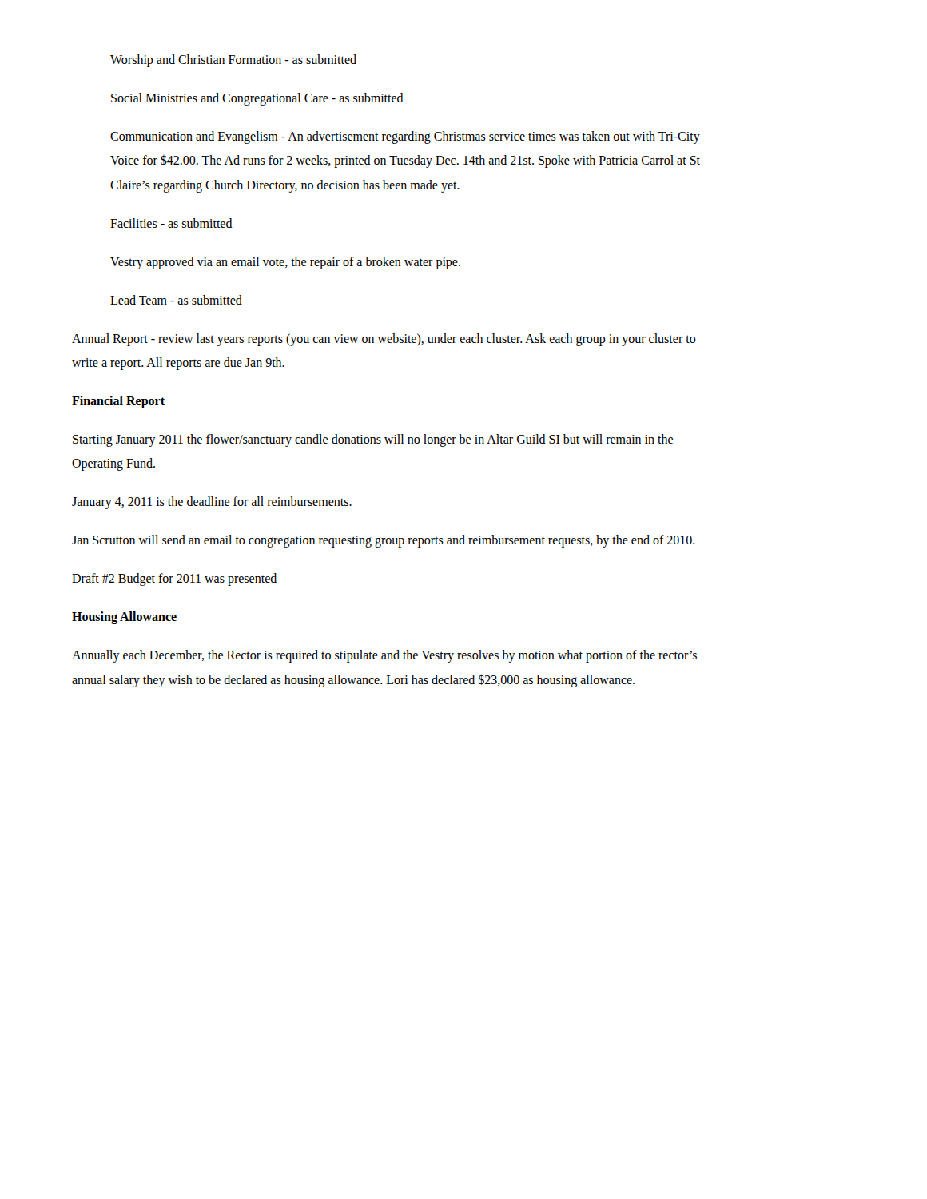Worship and Christian Formation - as submitted
Social Ministries and Congregational Care - as submitted
Communication and Evangelism - An advertisement regarding Christmas service times was taken out with Tri-City Voice for $42.00. The Ad runs for 2 weeks, printed on Tuesday Dec. 14th and 21st. Spoke with Patricia Carrol at St Claire’s regarding Church Directory, no decision has been made yet.
Facilities - as submitted
Vestry approved via an email vote, the repair of a broken water pipe.
Lead Team - as submitted
Annual Report - review last years reports (you can view on website), under each cluster. Ask each group in your cluster to write a report. All reports are due Jan 9th.
Financial Report
Starting January 2011 the flower/sanctuary candle donations will no longer be in Altar Guild SI but will remain in the Operating Fund.
January 4, 2011 is the deadline for all reimbursements.
Jan Scrutton will send an email to congregation requesting group reports and reimbursement requests, by the end of 2010.
Draft #2 Budget for 2011 was presented
Housing Allowance
Annually each December, the Rector is required to stipulate and the Vestry resolves by motion what portion of the rector’s annual salary they wish to be declared as housing allowance. Lori has declared $23,000 as housing allowance.